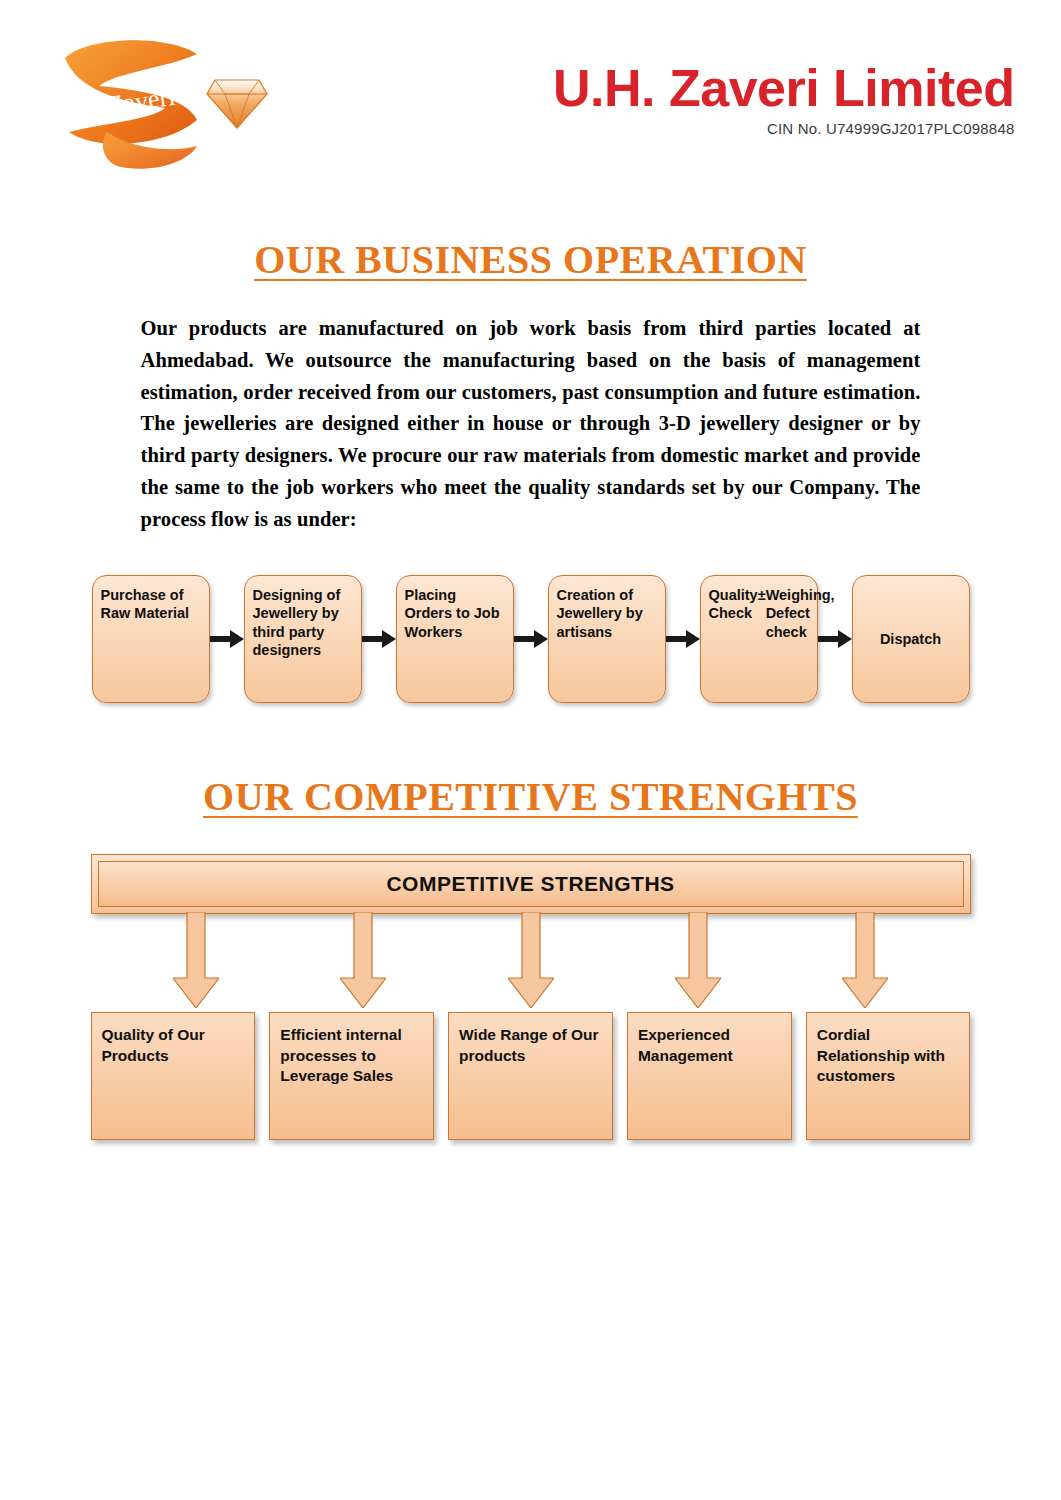Zaveri
U.H. Zaveri Limited
CIN No. U74999GJ2017PLC098848
OUR BUSINESS OPERATION
Our products are manufactured on job work basis from third parties located at Ahmedabad. We outsource the manufacturing based on the basis of management estimation, order received from our customers, past consumption and future estimation. The jewelleries are designed either in house or through 3-D jewellery designer or by third party designers. We procure our raw materials from domestic market and provide the same to the job workers who meet the quality standards set by our Company. The process flow is as under:
Purchase of Raw Material
Designing of Jewellery by third party designers
Placing Orders to Job Workers
Creation of Jewellery by artisans
Quality Check ± Weighing, Defect check
Dispatch
OUR COMPETITIVE STRENGHTS
COMPETITIVE STRENGTHS
Quality of Our Products
Efficient internal processes to Leverage Sales
Wide Range of Our products
Experienced Management
Cordial Relationship with customers